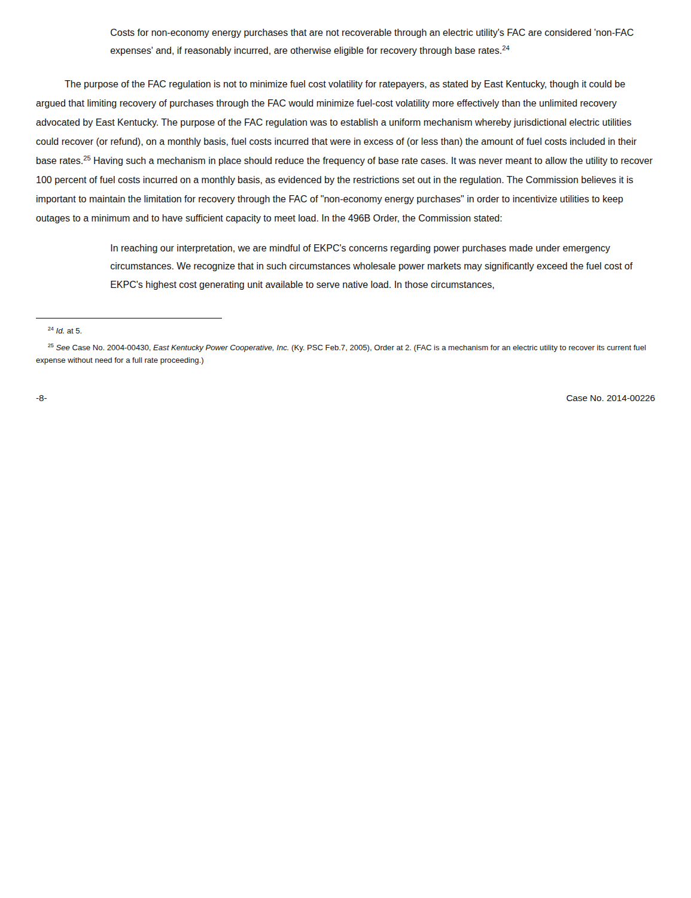Costs for non-economy energy purchases that are not recoverable through an electric utility's FAC are considered 'non-FAC expenses' and, if reasonably incurred, are otherwise eligible for recovery through base rates.24
The purpose of the FAC regulation is not to minimize fuel cost volatility for ratepayers, as stated by East Kentucky, though it could be argued that limiting recovery of purchases through the FAC would minimize fuel-cost volatility more effectively than the unlimited recovery advocated by East Kentucky. The purpose of the FAC regulation was to establish a uniform mechanism whereby jurisdictional electric utilities could recover (or refund), on a monthly basis, fuel costs incurred that were in excess of (or less than) the amount of fuel costs included in their base rates.25 Having such a mechanism in place should reduce the frequency of base rate cases. It was never meant to allow the utility to recover 100 percent of fuel costs incurred on a monthly basis, as evidenced by the restrictions set out in the regulation. The Commission believes it is important to maintain the limitation for recovery through the FAC of "non-economy energy purchases" in order to incentivize utilities to keep outages to a minimum and to have sufficient capacity to meet load. In the 496B Order, the Commission stated:
In reaching our interpretation, we are mindful of EKPC's concerns regarding power purchases made under emergency circumstances. We recognize that in such circumstances wholesale power markets may significantly exceed the fuel cost of EKPC's highest cost generating unit available to serve native load. In those circumstances,
24 Id. at 5.
25 See Case No. 2004-00430, East Kentucky Power Cooperative, Inc. (Ky. PSC Feb.7, 2005), Order at 2. (FAC is a mechanism for an electric utility to recover its current fuel expense without need for a full rate proceeding.)
-8- Case No. 2014-00226